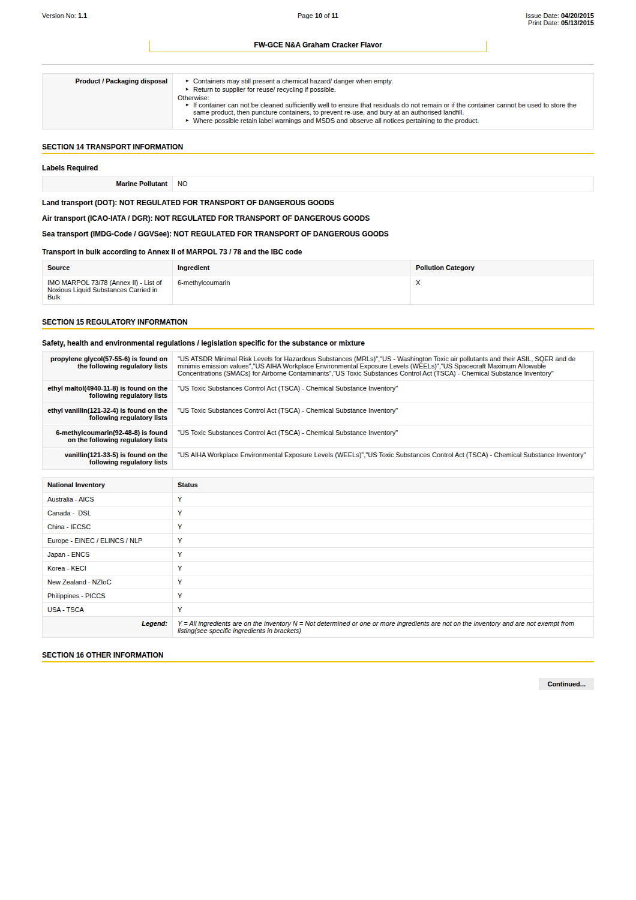Version No: 1.1
Page 10 of 11
Issue Date: 04/20/2015
Print Date: 05/13/2015
FW-GCE N&A Graham Cracker Flavor
| Product / Packaging disposal | Containers may still present a chemical hazard/ danger when empty. Return to supplier for reuse/ recycling if possible. Otherwise: If container can not be cleaned sufficiently well to ensure that residuals do not remain or if the container cannot be used to store the same product, then puncture containers, to prevent re-use, and bury at an authorised landfill. Where possible retain label warnings and MSDS and observe all notices pertaining to the product. |
SECTION 14 TRANSPORT INFORMATION
Labels Required
| Marine Pollutant | NO |
Land transport (DOT): NOT REGULATED FOR TRANSPORT OF DANGEROUS GOODS
Air transport (ICAO-IATA / DGR): NOT REGULATED FOR TRANSPORT OF DANGEROUS GOODS
Sea transport (IMDG-Code / GGVSee): NOT REGULATED FOR TRANSPORT OF DANGEROUS GOODS
Transport in bulk according to Annex II of MARPOL 73 / 78 and the IBC code
| Source | Ingredient | Pollution Category |
| --- | --- | --- |
| IMO MARPOL 73/78 (Annex II) - List of Noxious Liquid Substances Carried in Bulk | 6-methylcoumarin | X |
SECTION 15 REGULATORY INFORMATION
Safety, health and environmental regulations / legislation specific for the substance or mixture
| propylene glycol(57-55-6) is found on the following regulatory lists | "US ATSDR Minimal Risk Levels for Hazardous Substances (MRLs)","US - Washington Toxic air pollutants and their ASIL, SQER and de minimis emission values","US AIHA Workplace Environmental Exposure Levels (WEELs)","US Spacecraft Maximum Allowable Concentrations (SMACs) for Airborne Contaminants","US Toxic Substances Control Act (TSCA) - Chemical Substance Inventory" |
| ethyl maltol(4940-11-8) is found on the following regulatory lists | "US Toxic Substances Control Act (TSCA) - Chemical Substance Inventory" |
| ethyl vanillin(121-32-4) is found on the following regulatory lists | "US Toxic Substances Control Act (TSCA) - Chemical Substance Inventory" |
| 6-methylcoumarin(92-48-8) is found on the following regulatory lists | "US Toxic Substances Control Act (TSCA) - Chemical Substance Inventory" |
| vanillin(121-33-5) is found on the following regulatory lists | "US AIHA Workplace Environmental Exposure Levels (WEELs)","US Toxic Substances Control Act (TSCA) - Chemical Substance Inventory" |
| National Inventory | Status |
| --- | --- |
| Australia - AICS | Y |
| Canada - DSL | Y |
| China - IECSC | Y |
| Europe - EINEC / ELINCS / NLP | Y |
| Japan - ENCS | Y |
| Korea - KECI | Y |
| New Zealand - NZIoC | Y |
| Philippines - PICCS | Y |
| USA - TSCA | Y |
| Legend: | Y = All ingredients are on the inventory N = Not determined or one or more ingredients are not on the inventory and are not exempt from listing(see specific ingredients in brackets) |
SECTION 16 OTHER INFORMATION
Continued...